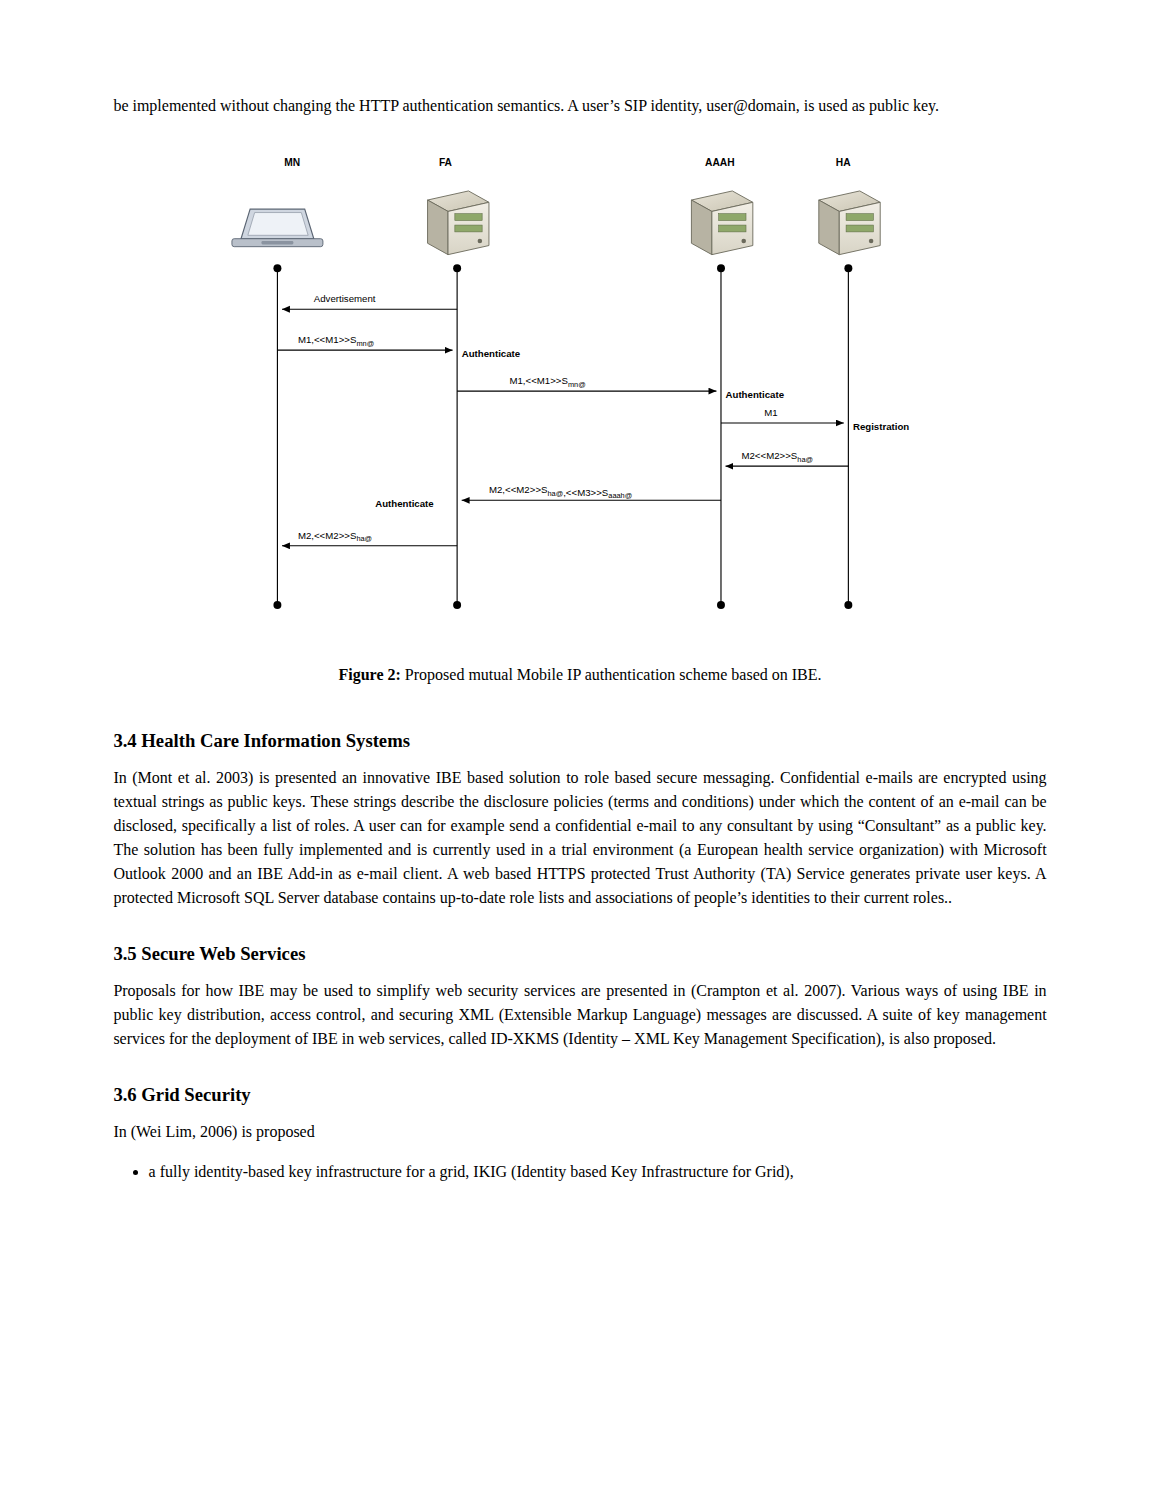be implemented without changing the HTTP authentication semantics. A user’s SIP identity, user@domain, is used as public key.
MN FA AAAH HA Advertisement M1,<<M1>>Smn@ Authenticate M1,<<M1>>Smn@ Authenticate M1 Registration M2<<M2>>Sha@ M2,<<M2>>Sha@,<<M3>>Saaah@ Authenticate M2,<<M2>>Sha@
Figure 2: Proposed mutual Mobile IP authentication scheme based on IBE.
3.4 Health Care Information Systems
In (Mont et al. 2003) is presented an innovative IBE based solution to role based secure messaging. Confidential e-mails are encrypted using textual strings as public keys. These strings describe the disclosure policies (terms and conditions) under which the content of an e-mail can be disclosed, specifically a list of roles. A user can for example send a confidential e-mail to any consultant by using “Consultant” as a public key. The solution has been fully implemented and is currently used in a trial environment (a European health service organization) with Microsoft Outlook 2000 and an IBE Add-in as e-mail client. A web based HTTPS protected Trust Authority (TA) Service generates private user keys. A protected Microsoft SQL Server database contains up-to-date role lists and associations of people’s identities to their current roles..
3.5 Secure Web Services
Proposals for how IBE may be used to simplify web security services are presented in (Crampton et al. 2007). Various ways of using IBE in public key distribution, access control, and securing XML (Extensible Markup Language) messages are discussed. A suite of key management services for the deployment of IBE in web services, called ID-XKMS (Identity – XML Key Management Specification), is also proposed.
3.6 Grid Security
In (Wei Lim, 2006) is proposed
a fully identity-based key infrastructure for a grid, IKIG (Identity based Key Infrastructure for Grid),